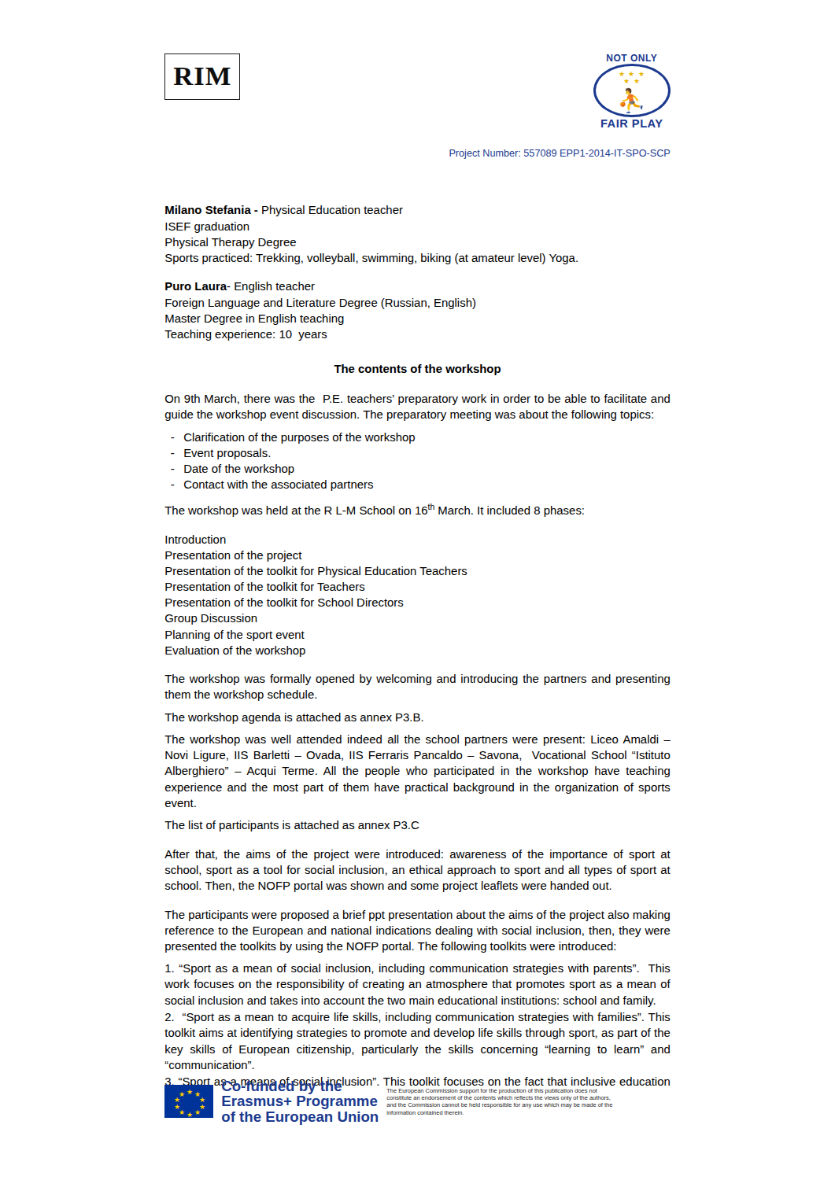RIM
NOT ONLY
★ ★ ★ ★ ★
⛹
FAIR PLAY
Project Number: 557089 EPP1-2014-IT-SPO-SCP
Milano Stefania - Physical Education teacher
ISEF graduation
Physical Therapy Degree
Sports practiced: Trekking, volleyball, swimming, biking (at amateur level) Yoga.
Puro Laura- English teacher
Foreign Language and Literature Degree (Russian, English)
Master Degree in English teaching
Teaching experience: 10 years
The contents of the workshop
On 9th March, there was the P.E. teachers’ preparatory work in order to be able to facilitate and guide the workshop event discussion. The preparatory meeting was about the following topics:
Clarification of the purposes of the workshop
Event proposals.
Date of the workshop
Contact with the associated partners
The workshop was held at the R L-M School on 16th March. It included 8 phases:
Introduction
Presentation of the project
Presentation of the toolkit for Physical Education Teachers
Presentation of the toolkit for Teachers
Presentation of the toolkit for School Directors
Group Discussion
Planning of the sport event
Evaluation of the workshop
The workshop was formally opened by welcoming and introducing the partners and presenting them the workshop schedule.
The workshop agenda is attached as annex P3.B.
The workshop was well attended indeed all the school partners were present: Liceo Amaldi – Novi Ligure, IIS Barletti – Ovada, IIS Ferraris Pancaldo – Savona, Vocational School “Istituto Alberghiero” – Acqui Terme. All the people who participated in the workshop have teaching experience and the most part of them have practical background in the organization of sports event.
The list of participants is attached as annex P3.C
After that, the aims of the project were introduced: awareness of the importance of sport at school, sport as a tool for social inclusion, an ethical approach to sport and all types of sport at school. Then, the NOFP portal was shown and some project leaflets were handed out.
The participants were proposed a brief ppt presentation about the aims of the project also making reference to the European and national indications dealing with social inclusion, then, they were presented the toolkits by using the NOFP portal. The following toolkits were introduced:
1. “Sport as a mean of social inclusion, including communication strategies with parents”. This work focuses on the responsibility of creating an atmosphere that promotes sport as a mean of social inclusion and takes into account the two main educational institutions: school and family.
2. “Sport as a mean to acquire life skills, including communication strategies with families”. This toolkit aims at identifying strategies to promote and develop life skills through sport, as part of the key skills of European citizenship, particularly the skills concerning “learning to learn” and “communication”.
3. “Sport as a means of social inclusion”. This toolkit focuses on the fact that inclusive education can be
★ ★ ★ ★ ★ ★ ★ ★ ★ ★
Co-funded by the
Erasmus+ Programme
of the European Union
The European Commission support for the production of this publication does not constitute an endorsement of the contents which reflects the views only of the authors, and the Commission cannot be held responsible for any use which may be made of the information contained therein.